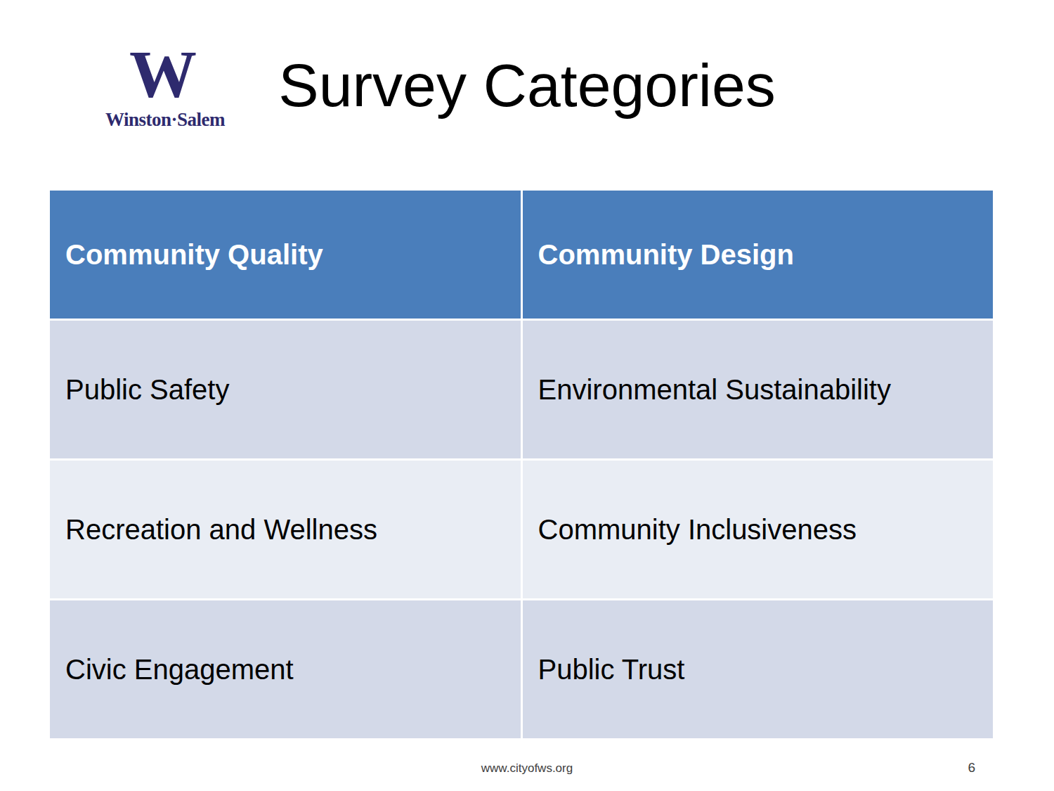W
Winston·Salem
Survey Categories
| Community Quality | Community Design |
| --- | --- |
| Public Safety | Environmental Sustainability |
| Recreation and Wellness | Community Inclusiveness |
| Civic Engagement | Public Trust |
www.cityofws.org
6